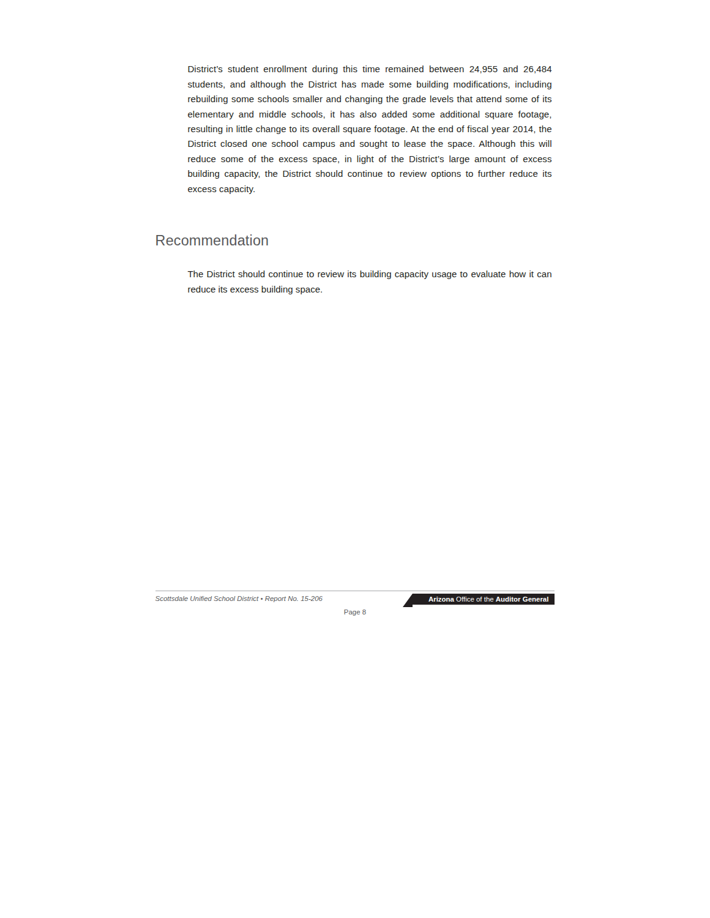District’s student enrollment during this time remained between 24,955 and 26,484 students, and although the District has made some building modifications, including rebuilding some schools smaller and changing the grade levels that attend some of its elementary and middle schools, it has also added some additional square footage, resulting in little change to its overall square footage. At the end of fiscal year 2014, the District closed one school campus and sought to lease the space. Although this will reduce some of the excess space, in light of the District’s large amount of excess building capacity, the District should continue to review options to further reduce its excess capacity.
Recommendation
The District should continue to review its building capacity usage to evaluate how it can reduce its excess building space.
Scottsdale Unified School District • Report No. 15-206
Arizona Office of the Auditor General
Page 8